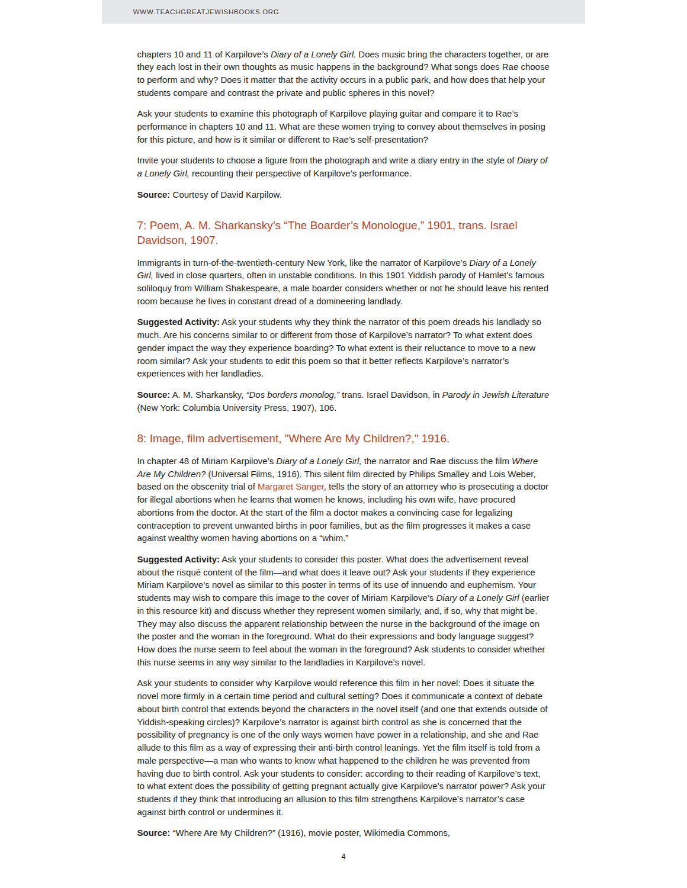www.teachgreatjewishbooks.org
chapters 10 and 11 of Karpilove’s Diary of a Lonely Girl. Does music bring the characters together, or are they each lost in their own thoughts as music happens in the background? What songs does Rae choose to perform and why? Does it matter that the activity occurs in a public park, and how does that help your students compare and contrast the private and public spheres in this novel?
Ask your students to examine this photograph of Karpilove playing guitar and compare it to Rae’s performance in chapters 10 and 11. What are these women trying to convey about themselves in posing for this picture, and how is it similar or different to Rae’s self-presentation?
Invite your students to choose a figure from the photograph and write a diary entry in the style of Diary of a Lonely Girl, recounting their perspective of Karpilove’s performance.
Source: Courtesy of David Karpilow.
7: Poem, A. M. Sharkansky’s “The Boarder’s Monologue,” 1901, trans. Israel Davidson, 1907.
Immigrants in turn-of-the-twentieth-century New York, like the narrator of Karpilove’s Diary of a Lonely Girl, lived in close quarters, often in unstable conditions. In this 1901 Yiddish parody of Hamlet’s famous soliloquy from William Shakespeare, a male boarder considers whether or not he should leave his rented room because he lives in constant dread of a domineering landlady.
Suggested Activity: Ask your students why they think the narrator of this poem dreads his landlady so much. Are his concerns similar to or different from those of Karpilove’s narrator? To what extent does gender impact the way they experience boarding? To what extent is their reluctance to move to a new room similar? Ask your students to edit this poem so that it better reflects Karpilove’s narrator’s experiences with her landladies.
Source: A. M. Sharkansky, “Dos borders monolog,” trans. Israel Davidson, in Parody in Jewish Literature (New York: Columbia University Press, 1907), 106.
8: Image, film advertisement, "Where Are My Children?," 1916.
In chapter 48 of Miriam Karpilove’s Diary of a Lonely Girl, the narrator and Rae discuss the film Where Are My Children? (Universal Films, 1916). This silent film directed by Philips Smalley and Lois Weber, based on the obscenity trial of Margaret Sanger, tells the story of an attorney who is prosecuting a doctor for illegal abortions when he learns that women he knows, including his own wife, have procured abortions from the doctor. At the start of the film a doctor makes a convincing case for legalizing contraception to prevent unwanted births in poor families, but as the film progresses it makes a case against wealthy women having abortions on a “whim.”
Suggested Activity: Ask your students to consider this poster. What does the advertisement reveal about the risqué content of the film—and what does it leave out? Ask your students if they experience Miriam Karpilove’s novel as similar to this poster in terms of its use of innuendo and euphemism. Your students may wish to compare this image to the cover of Miriam Karpilove’s Diary of a Lonely Girl (earlier in this resource kit) and discuss whether they represent women similarly, and, if so, why that might be. They may also discuss the apparent relationship between the nurse in the background of the image on the poster and the woman in the foreground. What do their expressions and body language suggest? How does the nurse seem to feel about the woman in the foreground? Ask students to consider whether this nurse seems in any way similar to the landladies in Karpilove’s novel.
Ask your students to consider why Karpilove would reference this film in her novel: Does it situate the novel more firmly in a certain time period and cultural setting? Does it communicate a context of debate about birth control that extends beyond the characters in the novel itself (and one that extends outside of Yiddish-speaking circles)? Karpilove’s narrator is against birth control as she is concerned that the possibility of pregnancy is one of the only ways women have power in a relationship, and she and Rae allude to this film as a way of expressing their anti-birth control leanings. Yet the film itself is told from a male perspective—a man who wants to know what happened to the children he was prevented from having due to birth control. Ask your students to consider: according to their reading of Karpilove’s text, to what extent does the possibility of getting pregnant actually give Karpilove’s narrator power? Ask your students if they think that introducing an allusion to this film strengthens Karpilove’s narrator’s case against birth control or undermines it.
Source: “Where Are My Children?” (1916), movie poster, Wikimedia Commons,
4